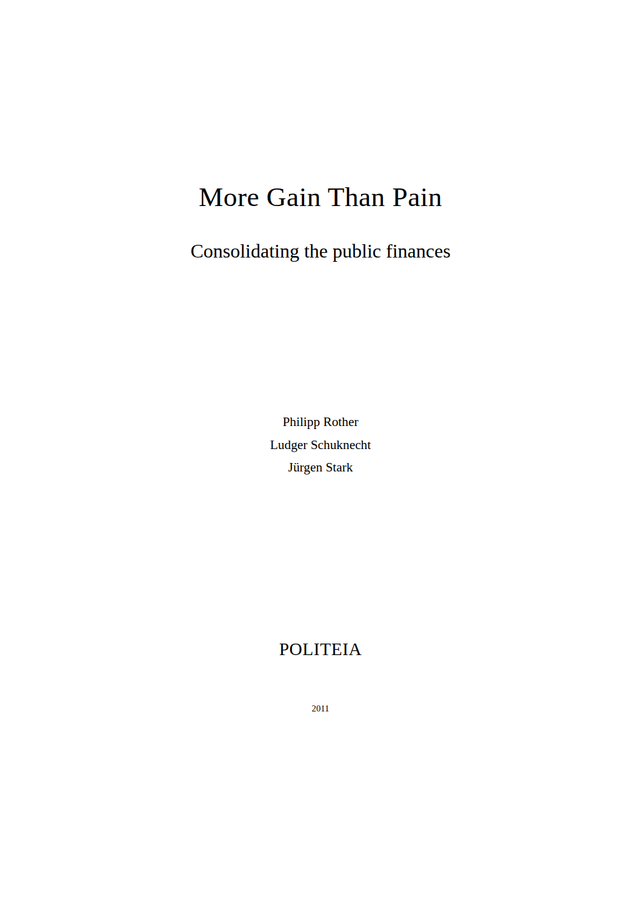More Gain Than Pain
Consolidating the public finances
Philipp Rother
Ludger Schuknecht
Jürgen Stark
POLITEIA
2011